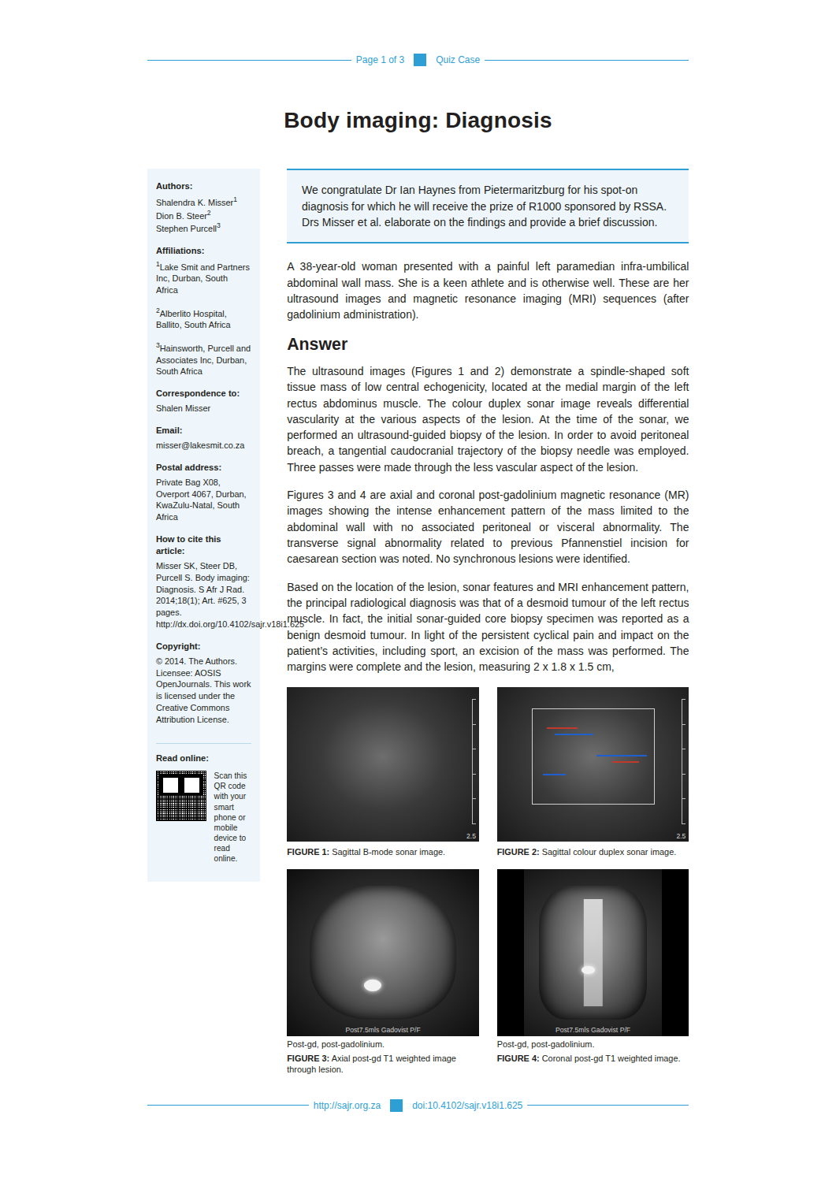Page 1 of 3
Quiz Case
Body imaging: Diagnosis
Authors:
Shalendra K. Misser1
Dion B. Steer2
Stephen Purcell3
Affiliations:
1Lake Smit and Partners Inc, Durban, South Africa
2Alberlito Hospital, Ballito, South Africa
3Hainsworth, Purcell and Associates Inc, Durban, South Africa
Correspondence to:
Shalen Misser
Email:
misser@lakesmit.co.za
Postal address:
Private Bag X08, Overport 4067, Durban, KwaZulu-Natal, South Africa
How to cite this article:
Misser SK, Steer DB, Purcell S. Body imaging: Diagnosis. S Afr J Rad. 2014;18(1); Art. #625, 3 pages. http://dx.doi.org/10.4102/sajr.v18i1.625
Copyright:
© 2014. The Authors. Licensee: AOSIS OpenJournals. This work is licensed under the Creative Commons Attribution License.
Read online:
Scan this QR code with your smart phone or mobile device to read online.
We congratulate Dr Ian Haynes from Pietermaritzburg for his spot-on diagnosis for which he will receive the prize of R1000 sponsored by RSSA. Drs Misser et al. elaborate on the findings and provide a brief discussion.
A 38-year-old woman presented with a painful left paramedian infra-umbilical abdominal wall mass. She is a keen athlete and is otherwise well. These are her ultrasound images and magnetic resonance imaging (MRI) sequences (after gadolinium administration).
Answer
The ultrasound images (Figures 1 and 2) demonstrate a spindle-shaped soft tissue mass of low central echogenicity, located at the medial margin of the left rectus abdominus muscle. The colour duplex sonar image reveals differential vascularity at the various aspects of the lesion. At the time of the sonar, we performed an ultrasound-guided biopsy of the lesion. In order to avoid peritoneal breach, a tangential caudocranial trajectory of the biopsy needle was employed. Three passes were made through the less vascular aspect of the lesion.
Figures 3 and 4 are axial and coronal post-gadolinium magnetic resonance (MR) images showing the intense enhancement pattern of the mass limited to the abdominal wall with no associated peritoneal or visceral abnormality. The transverse signal abnormality related to previous Pfannenstiel incision for caesarean section was noted. No synchronous lesions were identified.
Based on the location of the lesion, sonar features and MRI enhancement pattern, the principal radiological diagnosis was that of a desmoid tumour of the left rectus muscle. In fact, the initial sonar-guided core biopsy specimen was reported as a benign desmoid tumour. In light of the persistent cyclical pain and impact on the patient’s activities, including sport, an excision of the mass was performed. The margins were complete and the lesion, measuring 2 x 1.8 x 1.5 cm,
2.5
FIGURE 1: Sagittal B-mode sonar image.
2.5
FIGURE 2: Sagittal colour duplex sonar image.
Post7.5mls Gadovist P/F
Post-gd, post-gadolinium.
FIGURE 3: Axial post-gd T1 weighted image through lesion.
Post7.5mls Gadovist P/F
Post-gd, post-gadolinium.
FIGURE 4: Coronal post-gd T1 weighted image.
http://sajr.org.za
doi:10.4102/sajr.v18i1.625